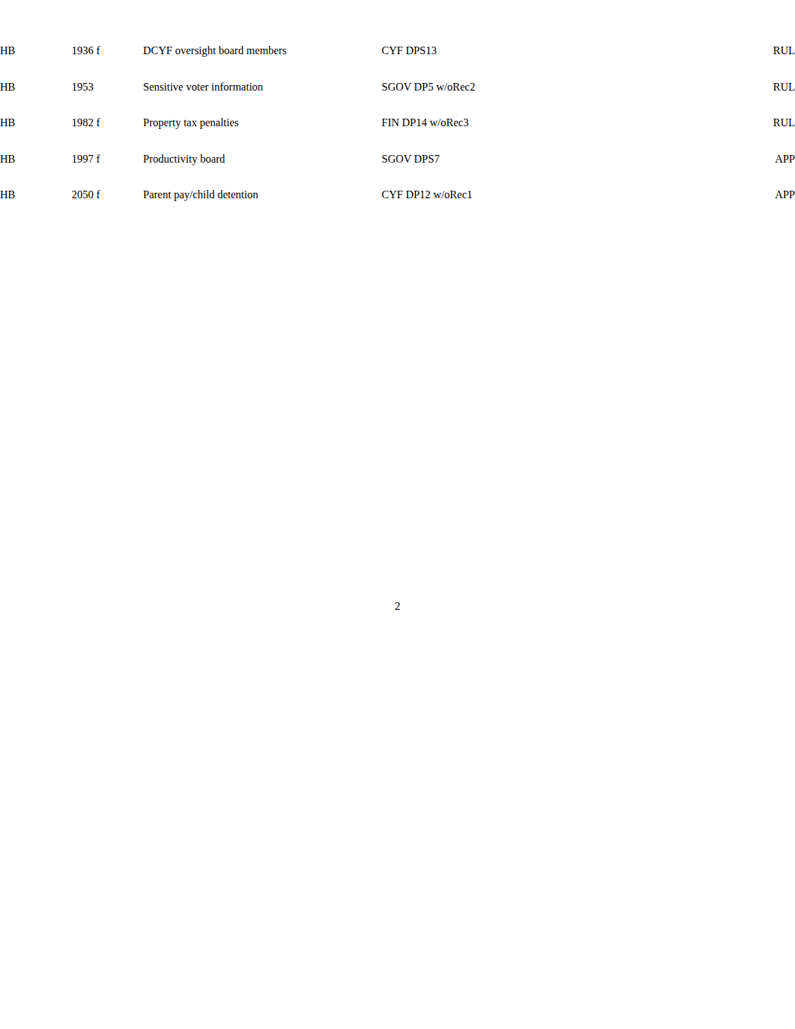| HB | 1936 f | DCYF oversight board members | CYF DPS13 | RUL |
| HB | 1953 | Sensitive voter information | SGOV DP5 w/oRec2 | RUL |
| HB | 1982 f | Property tax penalties | FIN DP14 w/oRec3 | RUL |
| HB | 1997 f | Productivity board | SGOV DPS7 | APP |
| HB | 2050 f | Parent pay/child detention | CYF DP12 w/oRec1 | APP |
2